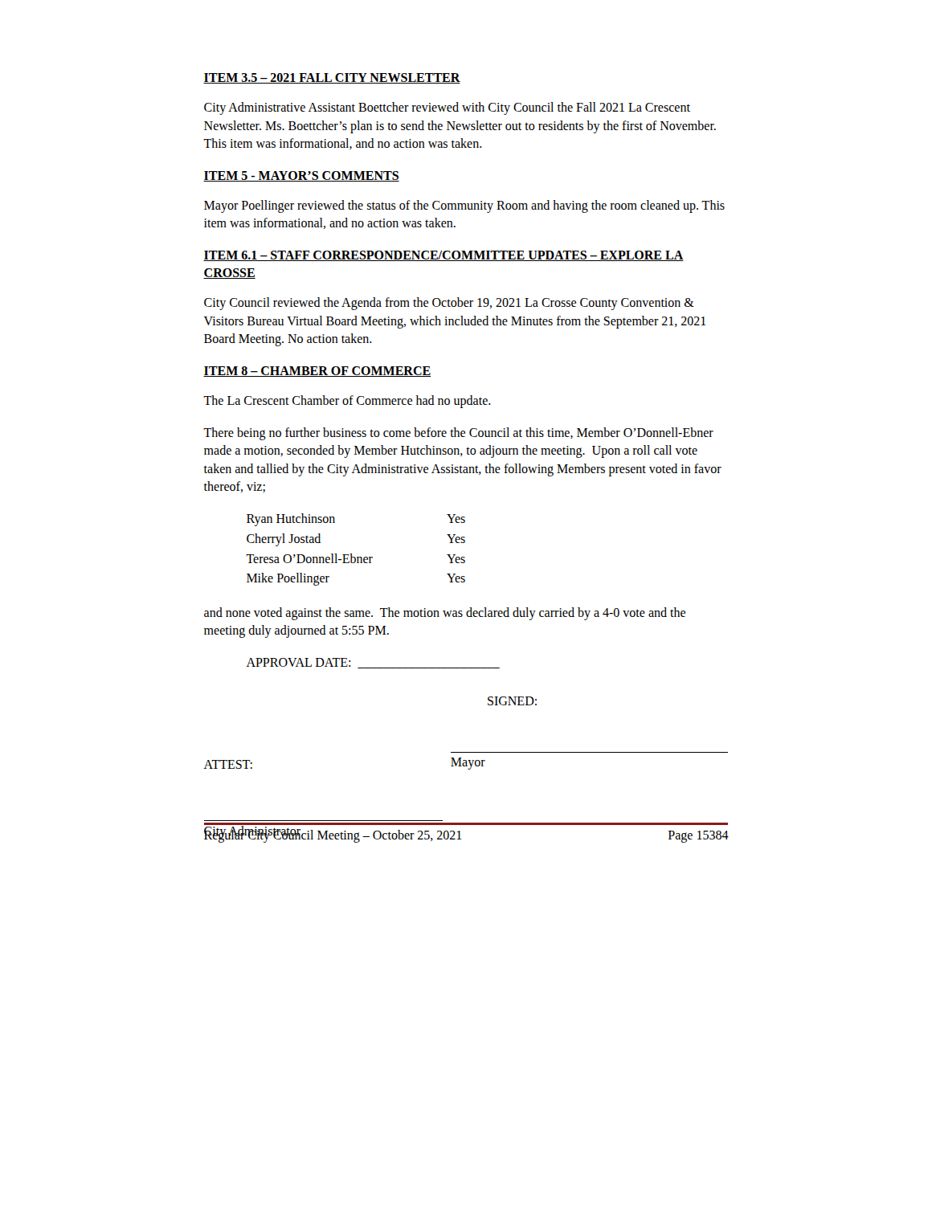Item 3.5 – 2021 Fall City Newsletter
City Administrative Assistant Boettcher reviewed with City Council the Fall 2021 La Crescent Newsletter. Ms. Boettcher’s plan is to send the Newsletter out to residents by the first of November. This item was informational, and no action was taken.
Item 5 - Mayor’s Comments
Mayor Poellinger reviewed the status of the Community Room and having the room cleaned up. This item was informational, and no action was taken.
Item 6.1 – Staff Correspondence/Committee Updates – Explore La Crosse
City Council reviewed the Agenda from the October 19, 2021 La Crosse County Convention & Visitors Bureau Virtual Board Meeting, which included the Minutes from the September 21, 2021 Board Meeting. No action taken.
Item 8 – Chamber of Commerce
The La Crescent Chamber of Commerce had no update.
There being no further business to come before the Council at this time, Member O’Donnell-Ebner made a motion, seconded by Member Hutchinson, to adjourn the meeting. Upon a roll call vote taken and tallied by the City Administrative Assistant, the following Members present voted in favor thereof, viz;
| Ryan Hutchinson | Yes |
| Cherryl Jostad | Yes |
| Teresa O’Donnell-Ebner | Yes |
| Mike Poellinger | Yes |
and none voted against the same. The motion was declared duly carried by a 4-0 vote and the meeting duly adjourned at 5:55 PM.
APPROVAL DATE: ______________________
SIGNED:
Mayor
ATTEST:
City Administrator
Regular City Council Meeting – October 25, 2021 Page 15384